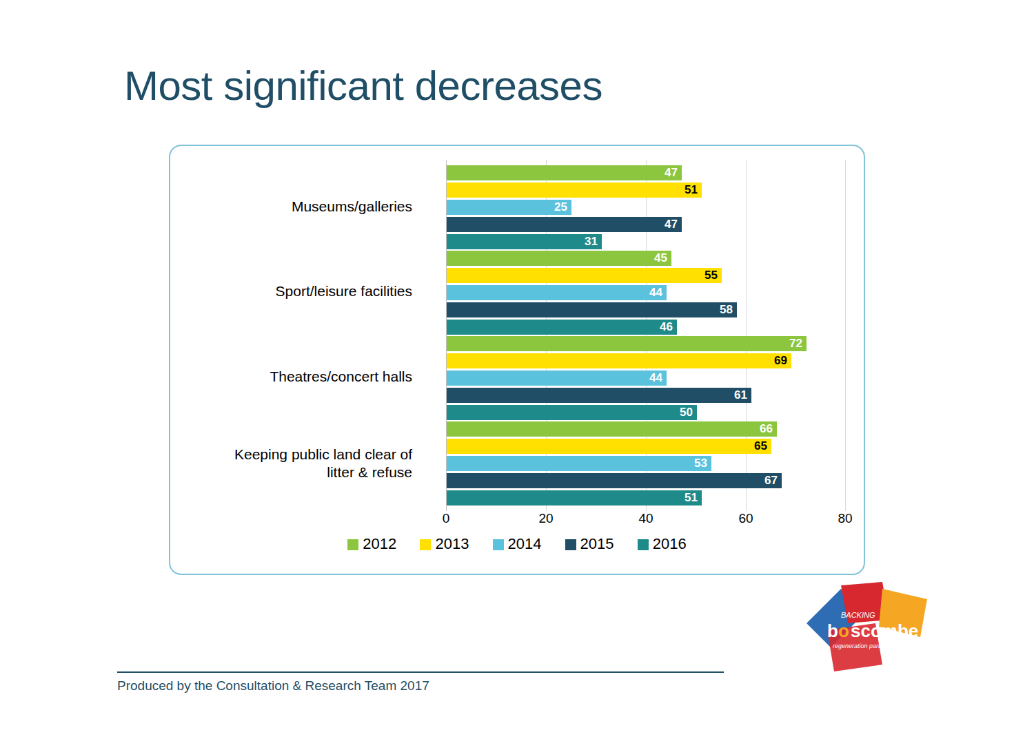Most significant decreases
Museums/galleries
Sport/leisure facilities
Theatres/concert halls
Keeping public land clear of
litter & refuse
47
51
25
47
31
45
55
44
58
46
72
69
44
61
50
66
65
53
67
51
0 20 40 60 80
2012 2013 2014 2015 2016
Produced by the Consultation & Research Team 2017
BACKING b o scombe regeneration partnership